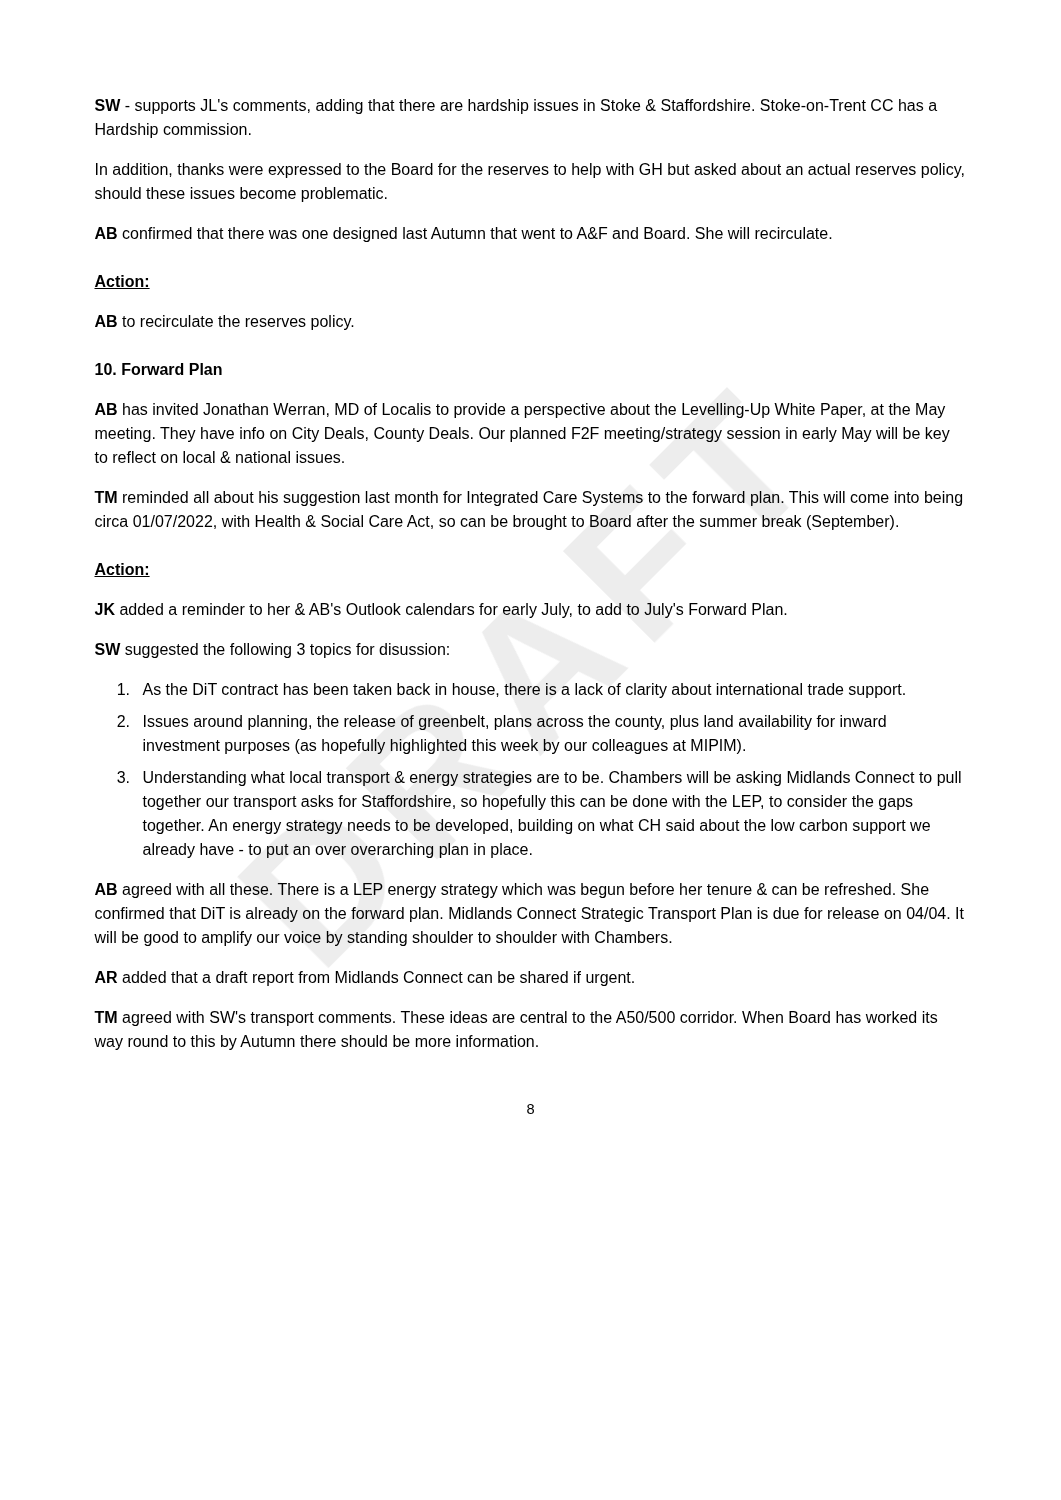DRAFT
SW - supports JL's comments, adding that there are hardship issues in Stoke & Staffordshire. Stoke-on-Trent CC has a Hardship commission.
In addition, thanks were expressed to the Board for the reserves to help with GH but asked about an actual reserves policy, should these issues become problematic.
AB confirmed that there was one designed last Autumn that went to A&F and Board. She will recirculate.
Action:
AB to recirculate the reserves policy.
10. Forward Plan
AB has invited Jonathan Werran, MD of Localis to provide a perspective about the Levelling-Up White Paper, at the May meeting. They have info on City Deals, County Deals. Our planned F2F meeting/strategy session in early May will be key to reflect on local & national issues.
TM reminded all about his suggestion last month for Integrated Care Systems to the forward plan. This will come into being circa 01/07/2022, with Health & Social Care Act, so can be brought to Board after the summer break (September).
Action:
JK added a reminder to her & AB's Outlook calendars for early July, to add to July's Forward Plan.
SW suggested the following 3 topics for disussion:
As the DiT contract has been taken back in house, there is a lack of clarity about international trade support.
Issues around planning, the release of greenbelt, plans across the county, plus land availability for inward investment purposes (as hopefully highlighted this week by our colleagues at MIPIM).
Understanding what local transport & energy strategies are to be. Chambers will be asking Midlands Connect to pull together our transport asks for Staffordshire, so hopefully this can be done with the LEP, to consider the gaps together. An energy strategy needs to be developed, building on what CH said about the low carbon support we already have - to put an over overarching plan in place.
AB agreed with all these. There is a LEP energy strategy which was begun before her tenure & can be refreshed. She confirmed that DiT is already on the forward plan. Midlands Connect Strategic Transport Plan is due for release on 04/04. It will be good to amplify our voice by standing shoulder to shoulder with Chambers.
AR added that a draft report from Midlands Connect can be shared if urgent.
TM agreed with SW's transport comments. These ideas are central to the A50/500 corridor. When Board has worked its way round to this by Autumn there should be more information.
8